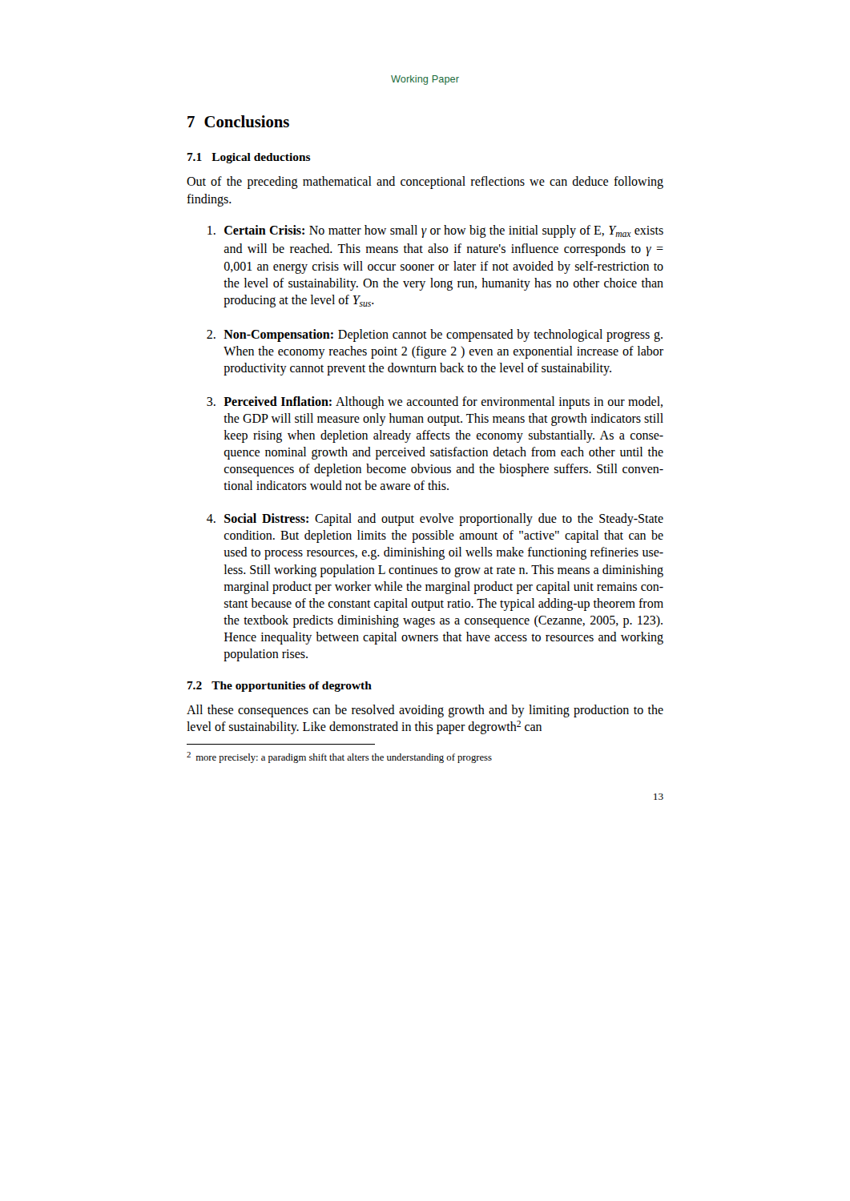Working Paper
7 Conclusions
7.1 Logical deductions
Out of the preceding mathematical and conceptional reflections we can deduce following findings.
Certain Crisis: No matter how small γ or how big the initial supply of E, Ymax exists and will be reached. This means that also if nature's influence corresponds to γ = 0,001 an energy crisis will occur sooner or later if not avoided by self-restriction to the level of sustainability. On the very long run, humanity has no other choice than producing at the level of Ysus.
Non-Compensation: Depletion cannot be compensated by technological progress g. When the economy reaches point 2 (figure 2 ) even an exponential increase of labor productivity cannot prevent the downturn back to the level of sustainability.
Perceived Inflation: Although we accounted for environmental inputs in our model, the GDP will still measure only human output. This means that growth indicators still keep rising when depletion already affects the economy substantially. As a consequence nominal growth and perceived satisfaction detach from each other until the consequences of depletion become obvious and the biosphere suffers. Still conventional indicators would not be aware of this.
Social Distress: Capital and output evolve proportionally due to the Steady-State condition. But depletion limits the possible amount of "active" capital that can be used to process resources, e.g. diminishing oil wells make functioning refineries useless. Still working population L continues to grow at rate n. This means a diminishing marginal product per worker while the marginal product per capital unit remains constant because of the constant capital output ratio. The typical adding-up theorem from the textbook predicts diminishing wages as a consequence (Cezanne, 2005, p. 123). Hence inequality between capital owners that have access to resources and working population rises.
7.2 The opportunities of degrowth
All these consequences can be resolved avoiding growth and by limiting production to the level of sustainability. Like demonstrated in this paper degrowth2 can
2more precisely: a paradigm shift that alters the understanding of progress
13